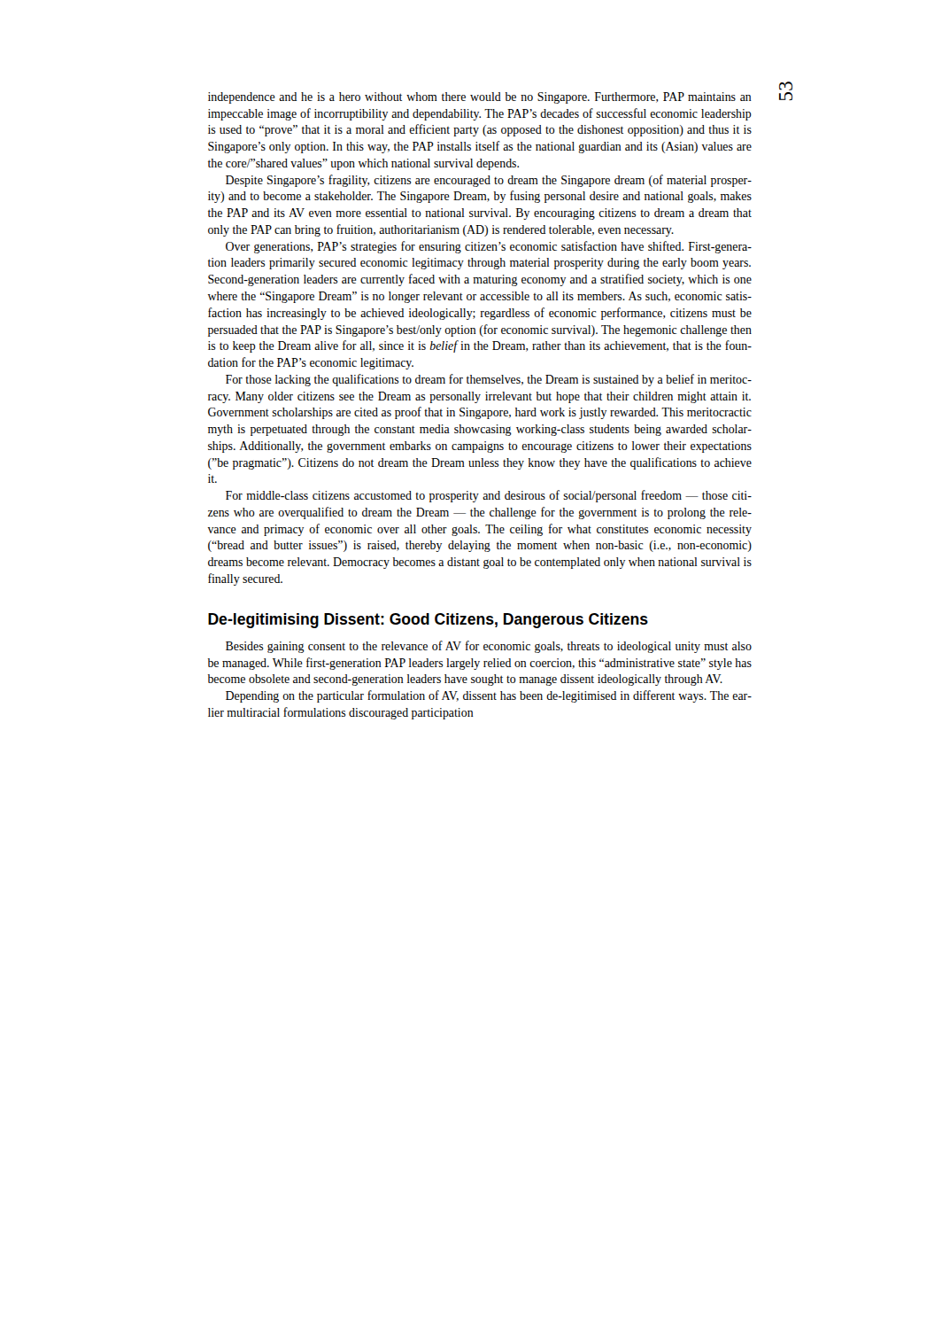53
independence and he is a hero without whom there would be no Singapore. Furthermore, PAP maintains an impeccable image of incorruptibility and dependability. The PAP’s decades of successful economic leadership is used to “prove” that it is a moral and efficient party (as opposed to the dishonest opposition) and thus it is Singapore’s only option. In this way, the PAP installs itself as the national guardian and its (Asian) values are the core/”shared values” upon which national survival depends.
Despite Singapore’s fragility, citizens are encouraged to dream the Singapore dream (of material prosperity) and to become a stakeholder. The Singapore Dream, by fusing personal desire and national goals, makes the PAP and its AV even more essential to national survival. By encouraging citizens to dream a dream that only the PAP can bring to fruition, authoritarianism (AD) is rendered tolerable, even necessary.
Over generations, PAP’s strategies for ensuring citizen’s economic satisfaction have shifted. First-generation leaders primarily secured economic legitimacy through material prosperity during the early boom years. Second-generation leaders are currently faced with a maturing economy and a stratified society, which is one where the “Singapore Dream” is no longer relevant or accessible to all its members. As such, economic satisfaction has increasingly to be achieved ideologically; regardless of economic performance, citizens must be persuaded that the PAP is Singapore’s best/only option (for economic survival). The hegemonic challenge then is to keep the Dream alive for all, since it is belief in the Dream, rather than its achievement, that is the foundation for the PAP’s economic legitimacy.
For those lacking the qualifications to dream for themselves, the Dream is sustained by a belief in meritocracy. Many older citizens see the Dream as personally irrelevant but hope that their children might attain it. Government scholarships are cited as proof that in Singapore, hard work is justly rewarded. This meritocractic myth is perpetuated through the constant media showcasing working-class students being awarded scholarships. Additionally, the government embarks on campaigns to encourage citizens to lower their expectations (”be pragmatic”). Citizens do not dream the Dream unless they know they have the qualifications to achieve it.
For middle-class citizens accustomed to prosperity and desirous of social/personal freedom — those citizens who are overqualified to dream the Dream — the challenge for the government is to prolong the relevance and primacy of economic over all other goals. The ceiling for what constitutes economic necessity (“bread and butter issues”) is raised, thereby delaying the moment when non-basic (i.e., non-economic) dreams become relevant. Democracy becomes a distant goal to be contemplated only when national survival is finally secured.
De-legitimising Dissent: Good Citizens, Dangerous Citizens
Besides gaining consent to the relevance of AV for economic goals, threats to ideological unity must also be managed. While first-generation PAP leaders largely relied on coercion, this “administrative state” style has become obsolete and second-generation leaders have sought to manage dissent ideologically through AV.
Depending on the particular formulation of AV, dissent has been de-legitimised in different ways. The earlier multiracial formulations discouraged participation